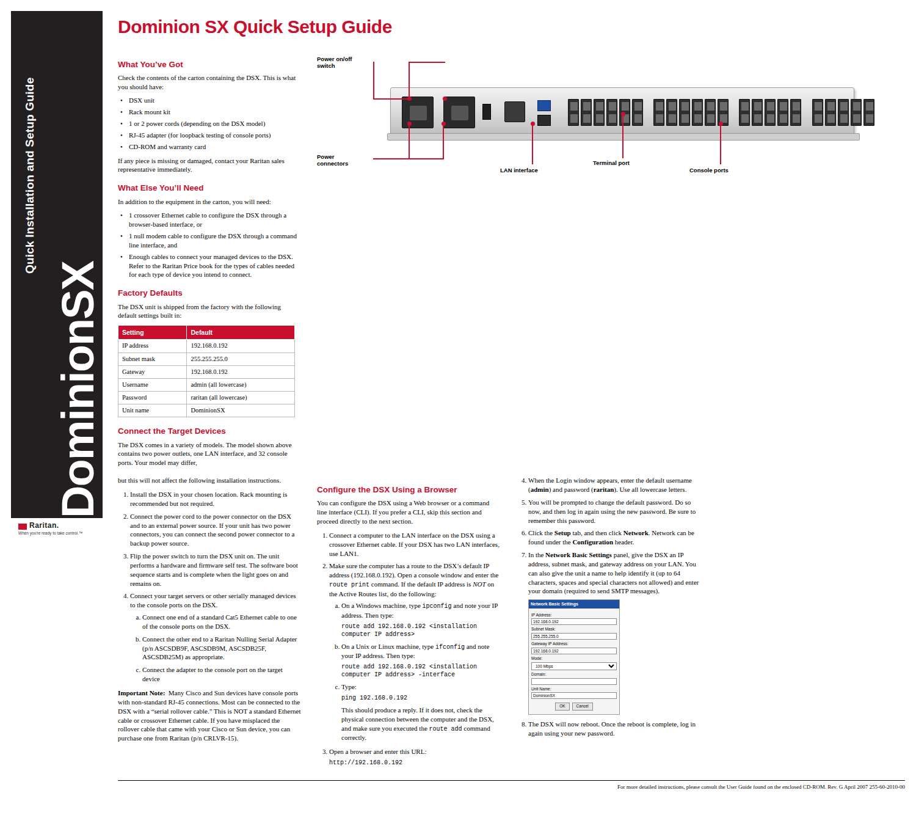Quick Installation and Setup Guide
DominionSX
Raritan. When you're ready to take control.™
Dominion SX Quick Setup Guide
What You’ve Got
Check the contents of the carton containing the DSX. This is what you should have:
DSX unit
Rack mount kit
1 or 2 power cords (depending on the DSX model)
RJ-45 adapter (for loopback testing of console ports)
CD-ROM and warranty card
If any piece is missing or damaged, contact your Raritan sales representative immediately.
What Else You’ll Need
In addition to the equipment in the carton, you will need:
1 crossover Ethernet cable to configure the DSX through a browser-based interface, or
1 null modem cable to configure the DSX through a command line interface, and
Enough cables to connect your managed devices to the DSX. Refer to the Raritan Price book for the types of cables needed for each type of device you intend to connect.
Factory Defaults
The DSX unit is shipped from the factory with the following default settings built in:
| Setting | Default |
| --- | --- |
| IP address | 192.168.0.192 |
| Subnet mask | 255.255.255.0 |
| Gateway | 192.168.0.192 |
| Username | admin (all lowercase) |
| Password | raritan (all lowercase) |
| Unit name | DominionSX |
Connect the Target Devices
The DSX comes in a variety of models. The model shown above contains two power outlets, one LAN interface, and 32 console ports. Your model may differ,
Power on/off
switch
Power
connectors
LAN interface
Terminal port
Console ports
but this will not affect the following installation instructions.
Install the DSX in your chosen location. Rack mounting is recommended but not required.
Connect the power cord to the power connector on the DSX and to an external power source. If your unit has two power connectors, you can connect the second power connector to a backup power source.
Flip the power switch to turn the DSX unit on. The unit performs a hardware and firmware self test. The software boot sequence starts and is complete when the light goes on and remains on.
Connect your target servers or other serially managed devices to the console ports on the DSX.
Connect one end of a standard Cat5 Ethernet cable to one of the console ports on the DSX.
Connect the other end to a Raritan Nulling Serial Adapter (p/n ASCSDB9F, ASCSDB9M, ASCSDB25F, ASCSDB25M) as appropriate.
Connect the adapter to the console port on the target device
Important Note: Many Cisco and Sun devices have console ports with non-standard RJ-45 connections. Most can be connected to the DSX with a “serial rollover cable.” This is NOT a standard Ethernet cable or crossover Ethernet cable. If you have misplaced the rollover cable that came with your Cisco or Sun device, you can purchase one from Raritan (p/n CRLVR-15).
Configure the DSX Using a Browser
You can configure the DSX using a Web browser or a command line interface (CLI). If you prefer a CLI, skip this section and proceed directly to the next section.
Connect a computer to the LAN interface on the DSX using a crossover Ethernet cable. If your DSX has two LAN interfaces, use LAN1.
Make sure the computer has a route to the DSX’s default IP address (192.168.0.192). Open a console window and enter the route print command. If the default IP address is NOT on the Active Routes list, do the following:
On a Windows machine, type ipconfig and note your IP address. Then type:
route add 192.168.0.192 <installation computer IP address>
On a Unix or Linux machine, type ifconfig and note your IP address. Then type:
route add 192.168.0.192 <installation computer IP address> -interface
Type:
ping 192.168.0.192
This should produce a reply. If it does not, check the physical connection between the computer and the DSX, and make sure you executed the route add command correctly.
Open a browser and enter this URL:
http://192.168.0.192
When the Login window appears, enter the default username (admin) and password (raritan). Use all lowercase letters.
You will be prompted to change the default password. Do so now, and then log in again using the new password. Be sure to remember this password.
Click the Setup tab, and then click Network. Network can be found under the Configuration header.
In the Network Basic Settings panel, give the DSX an IP address, subnet mask, and gateway address on your LAN. You can also give the unit a name to help identify it (up to 64 characters, spaces and special characters not allowed) and enter your domain (required to send SMTP messages).
Network Basic Settings
IP Address: Subnet Mask: Gateway IP Address: Mode: 100 Mbps Domain: Unit Name:
OK Cancel
The DSX will now reboot. Once the reboot is complete, log in again using your new password.
For more detailed instructions, please consult the User Guide found on the enclosed CD-ROM. Rev. G April 2007 255-60-2010-00